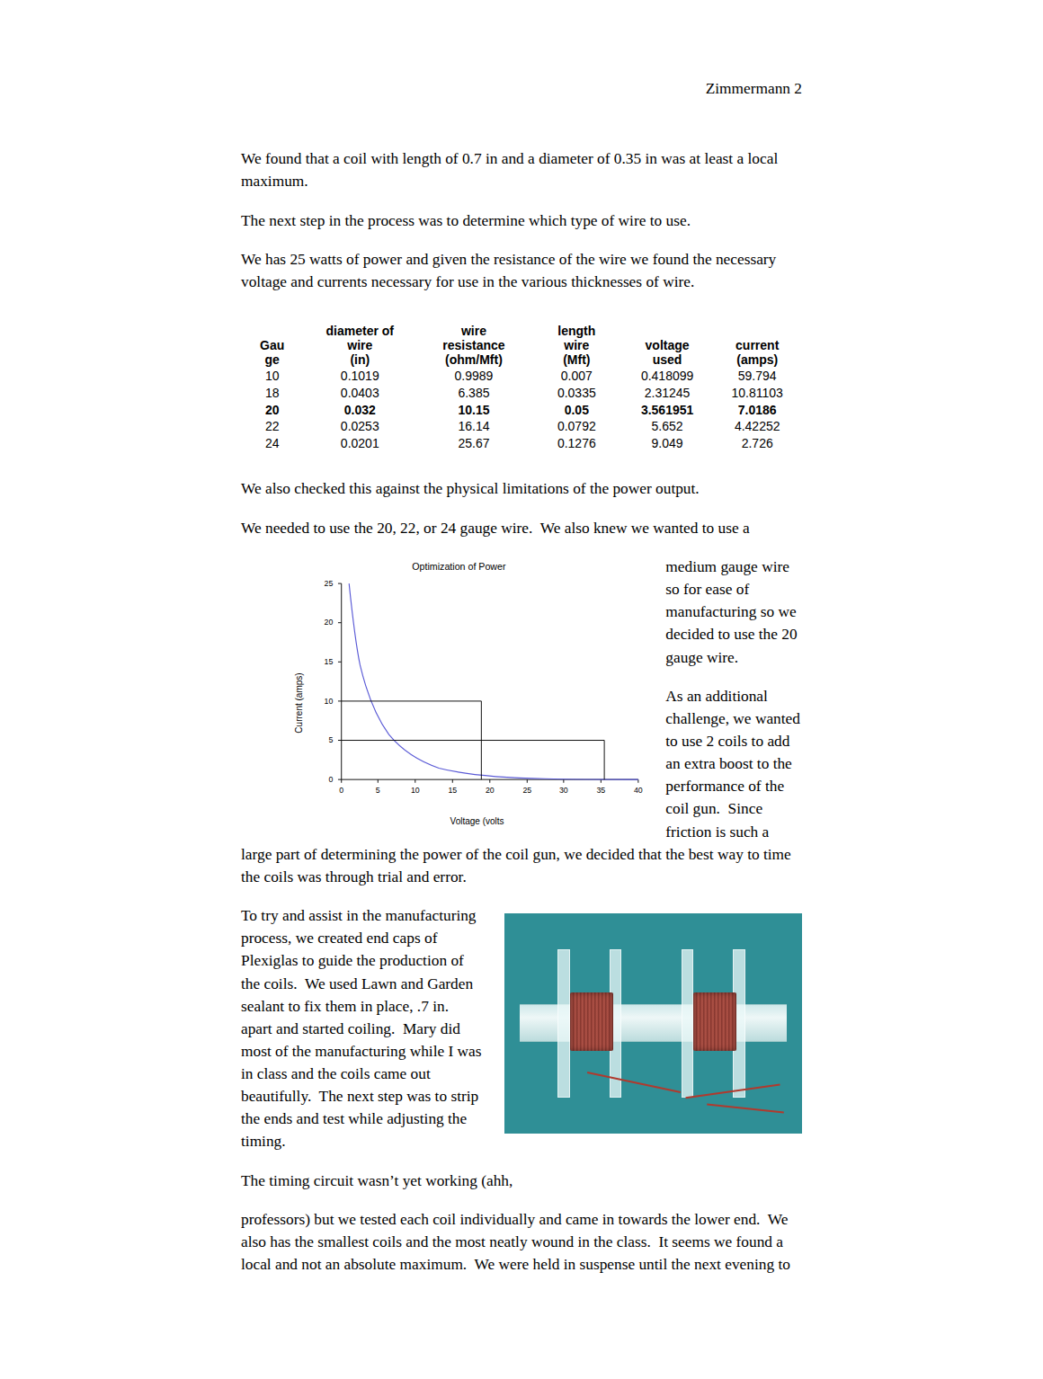Zimmermann 2
We found that a coil with length of 0.7 in and a diameter of 0.35 in was at least a local maximum.
The next step in the process was to determine which type of wire to use.
We has 25 watts of power and given the resistance of the wire we found the necessary voltage and currents necessary for use in the various thicknesses of wire.
| Gau ge | diameter of wire (in) | wire resistance (ohm/Mft) | length wire (Mft) | voltage used | current (amps) |
| --- | --- | --- | --- | --- | --- |
| 10 | 0.1019 | 0.9989 | 0.007 | 0.418099 | 59.794 |
| 18 | 0.0403 | 6.385 | 0.0335 | 2.31245 | 10.81103 |
| 20 | 0.032 | 10.15 | 0.05 | 3.561951 | 7.0186 |
| 22 | 0.0253 | 16.14 | 0.0792 | 5.652 | 4.42252 |
| 24 | 0.0201 | 25.67 | 0.1276 | 9.049 | 2.726 |
We also checked this against the physical limitations of the power output.
We needed to use the 20, 22, or 24 gauge wire. We also knew we wanted to use a
Optimization of Power
Current (amps)
0 5 10 15 20 25 0 5 10 15 20 25 30 35 40
Voltage (volts
medium gauge wire so for ease of manufacturing so we decided to use the 20 gauge wire.
As an additional challenge, we wanted to use 2 coils to add an extra boost to the performance of the coil gun. Since friction is such a large part of determining the power of the coil gun, we decided that the best way to time the coils was through trial and error.
To try and assist in the manufacturing process, we created end caps of Plexiglas to guide the production of the coils. We used Lawn and Garden sealant to fix them in place, .7 in. apart and started coiling. Mary did most of the manufacturing while I was in class and the coils came out beautifully. The next step was to strip the ends and test while adjusting the timing.
The timing circuit wasn’t yet working (ahh,
professors) but we tested each coil individually and came in towards the lower end. We also has the smallest coils and the most neatly wound in the class. It seems we found a local and not an absolute maximum. We were held in suspense until the next evening to